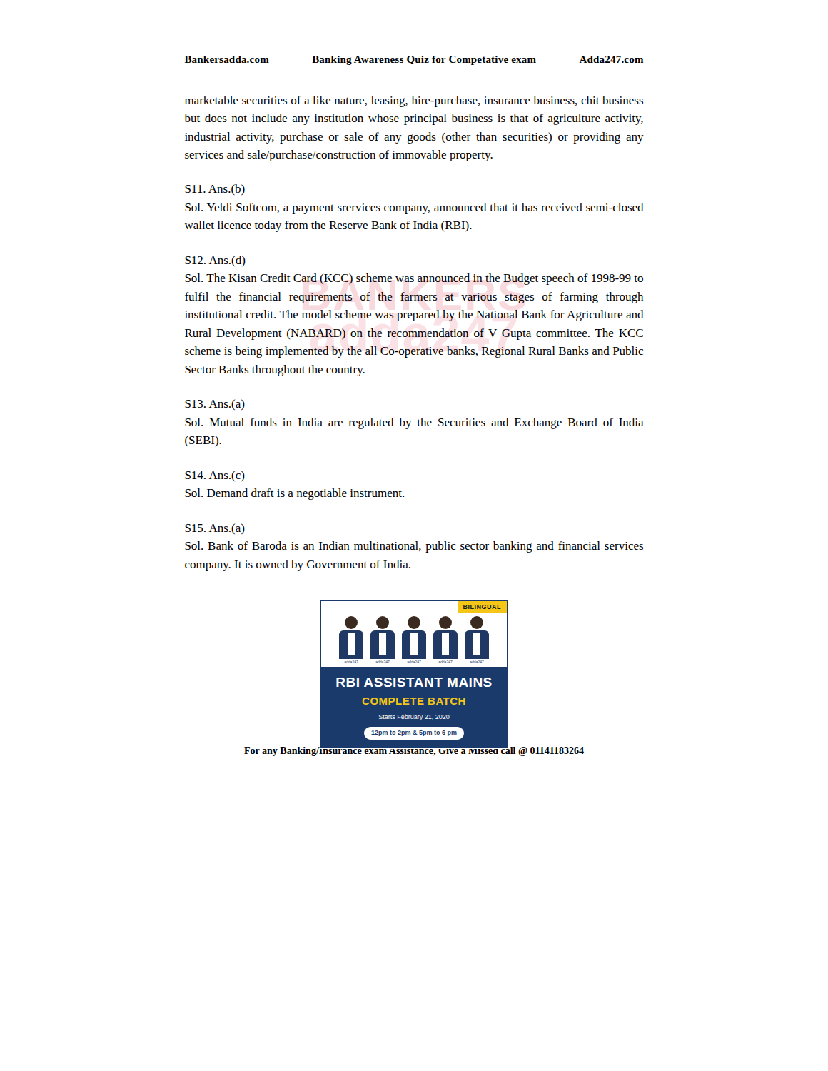Bankersadda.com Banking Awareness Quiz for Competative exam Adda247.com
BANKERS
adda247
marketable securities of a like nature, leasing, hire-purchase, insurance business, chit business but does not include any institution whose principal business is that of agriculture activity, industrial activity, purchase or sale of any goods (other than securities) or providing any services and sale/purchase/construction of immovable property.
S11. Ans.(b)
Sol. Yeldi Softcom, a payment srervices company, announced that it has received semi-closed wallet licence today from the Reserve Bank of India (RBI).
S12. Ans.(d)
Sol. The Kisan Credit Card (KCC) scheme was announced in the Budget speech of 1998-99 to fulfil the financial requirements of the farmers at various stages of farming through institutional credit. The model scheme was prepared by the National Bank for Agriculture and Rural Development (NABARD) on the recommendation of V Gupta committee. The KCC scheme is being implemented by the all Co-operative banks, Regional Rural Banks and Public Sector Banks throughout the country.
S13. Ans.(a)
Sol. Mutual funds in India are regulated by the Securities and Exchange Board of India (SEBI).
S14. Ans.(c)
Sol. Demand draft is a negotiable instrument.
S15. Ans.(a)
Sol. Bank of Baroda is an Indian multinational, public sector banking and financial services company. It is owned by Government of India.
BILINGUAL
adda247
adda247
adda247
adda247
adda247
RBI ASSISTANT MAINS
COMPLETE BATCH
Starts February 21, 2020
12pm to 2pm & 5pm to 6 pm
For any Banking/Insurance exam Assistance, Give a Missed call @ 01141183264